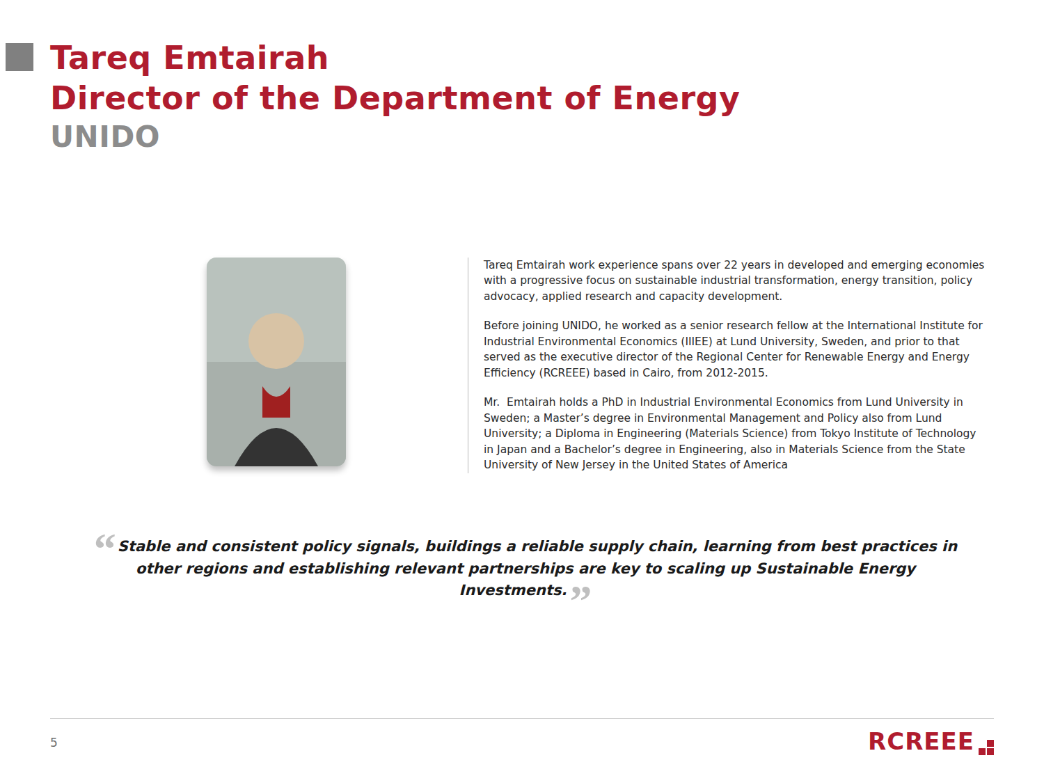Tareq Emtairah
Director of the Department of Energy
UNIDO
Tareq Emtairah work experience spans over 22 years in developed and emerging economies with a progressive focus on sustainable industrial transformation, energy transition, policy advocacy, applied research and capacity development.
Before joining UNIDO, he worked as a senior research fellow at the International Institute for Industrial Environmental Economics (IIIEE) at Lund University, Sweden, and prior to that served as the executive director of the Regional Center for Renewable Energy and Energy Efficiency (RCREEE) based in Cairo, from 2012-2015.
Mr. Emtairah holds a PhD in Industrial Environmental Economics from Lund University in Sweden; a Master’s degree in Environmental Management and Policy also from Lund University; a Diploma in Engineering (Materials Science) from Tokyo Institute of Technology in Japan and a Bachelor’s degree in Engineering, also in Materials Science from the State University of New Jersey in the United States of America
“Stable and consistent policy signals, buildings a reliable supply chain, learning from best practices in other regions and establishing relevant partnerships are key to scaling up Sustainable Energy Investments.”
5
RCREEE